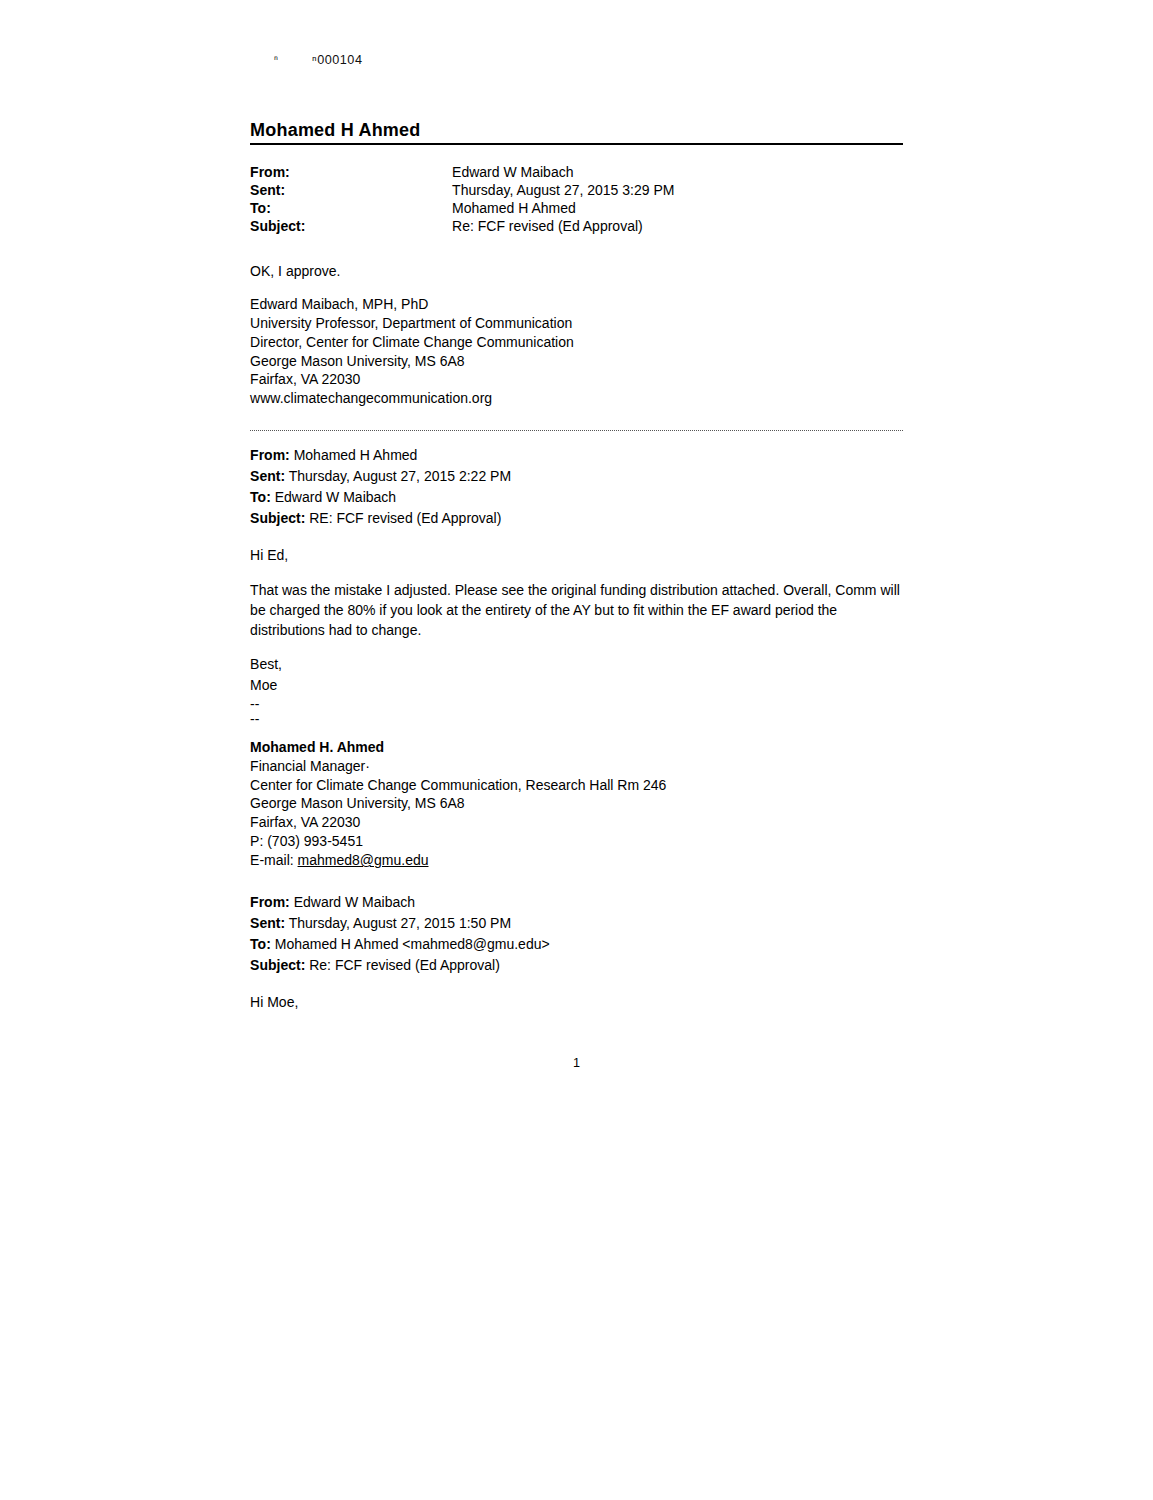ⁿⁿ000104
Mohamed H Ahmed
| From: | Edward W Maibach |
| Sent: | Thursday, August 27, 2015 3:29 PM |
| To: | Mohamed H Ahmed |
| Subject: | Re: FCF revised (Ed Approval) |
OK, I approve.
Edward Maibach, MPH, PhD
University Professor, Department of Communication
Director, Center for Climate Change Communication
George Mason University, MS 6A8
Fairfax, VA 22030
www.climatechangecommunication.org
From: Mohamed H Ahmed
Sent: Thursday, August 27, 2015 2:22 PM
To: Edward W Maibach
Subject: RE: FCF revised (Ed Approval)
Hi Ed,
That was the mistake I adjusted. Please see the original funding distribution attached. Overall, Comm will be charged the 80% if you look at the entirety of the AY but to fit within the EF award period the distributions had to change.
Best,
Moe
--
--
Mohamed H. Ahmed
Financial Manager·
Center for Climate Change Communication, Research Hall Rm 246
George Mason University, MS 6A8
Fairfax, VA 22030
P: (703) 993-5451
E-mail: mahmed8@gmu.edu
From: Edward W Maibach
Sent: Thursday, August 27, 2015 1:50 PM
To: Mohamed H Ahmed <mahmed8@gmu.edu>
Subject: Re: FCF revised (Ed Approval)
Hi Moe,
1